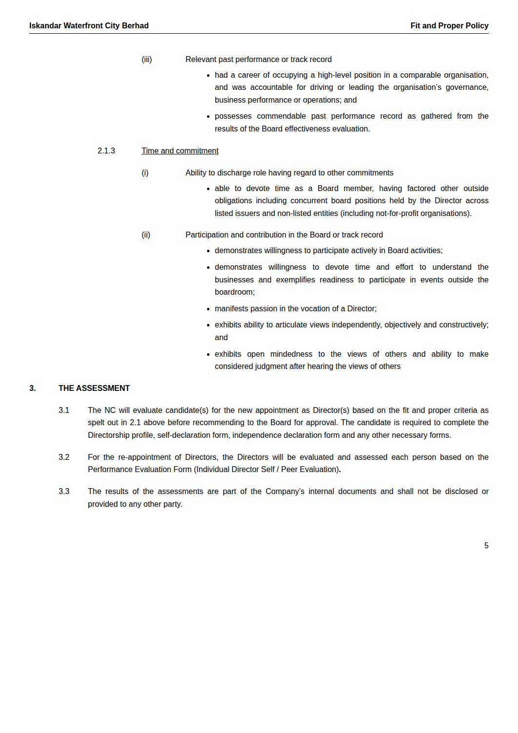Iskandar Waterfront City Berhad Fit and Proper Policy
(iii)
Relevant past performance or track record
had a career of occupying a high-level position in a comparable organisation, and was accountable for driving or leading the organisation’s governance, business performance or operations; and
possesses commendable past performance record as gathered from the results of the Board effectiveness evaluation.
2.1.3
Time and commitment
(i)
Ability to discharge role having regard to other commitments
able to devote time as a Board member, having factored other outside obligations including concurrent board positions held by the Director across listed issuers and non-listed entities (including not-for-profit organisations).
(ii)
Participation and contribution in the Board or track record
demonstrates willingness to participate actively in Board activities;
demonstrates willingness to devote time and effort to understand the businesses and exemplifies readiness to participate in events outside the boardroom;
manifests passion in the vocation of a Director;
exhibits ability to articulate views independently, objectively and constructively; and
exhibits open mindedness to the views of others and ability to make considered judgment after hearing the views of others
3. THE ASSESSMENT
3.1
The NC will evaluate candidate(s) for the new appointment as Director(s) based on the fit and proper criteria as spelt out in 2.1 above before recommending to the Board for approval. The candidate is required to complete the Directorship profile, self-declaration form, independence declaration form and any other necessary forms.
3.2
For the re-appointment of Directors, the Directors will be evaluated and assessed each person based on the Performance Evaluation Form (Individual Director Self / Peer Evaluation).
3.3
The results of the assessments are part of the Company’s internal documents and shall not be disclosed or provided to any other party.
5